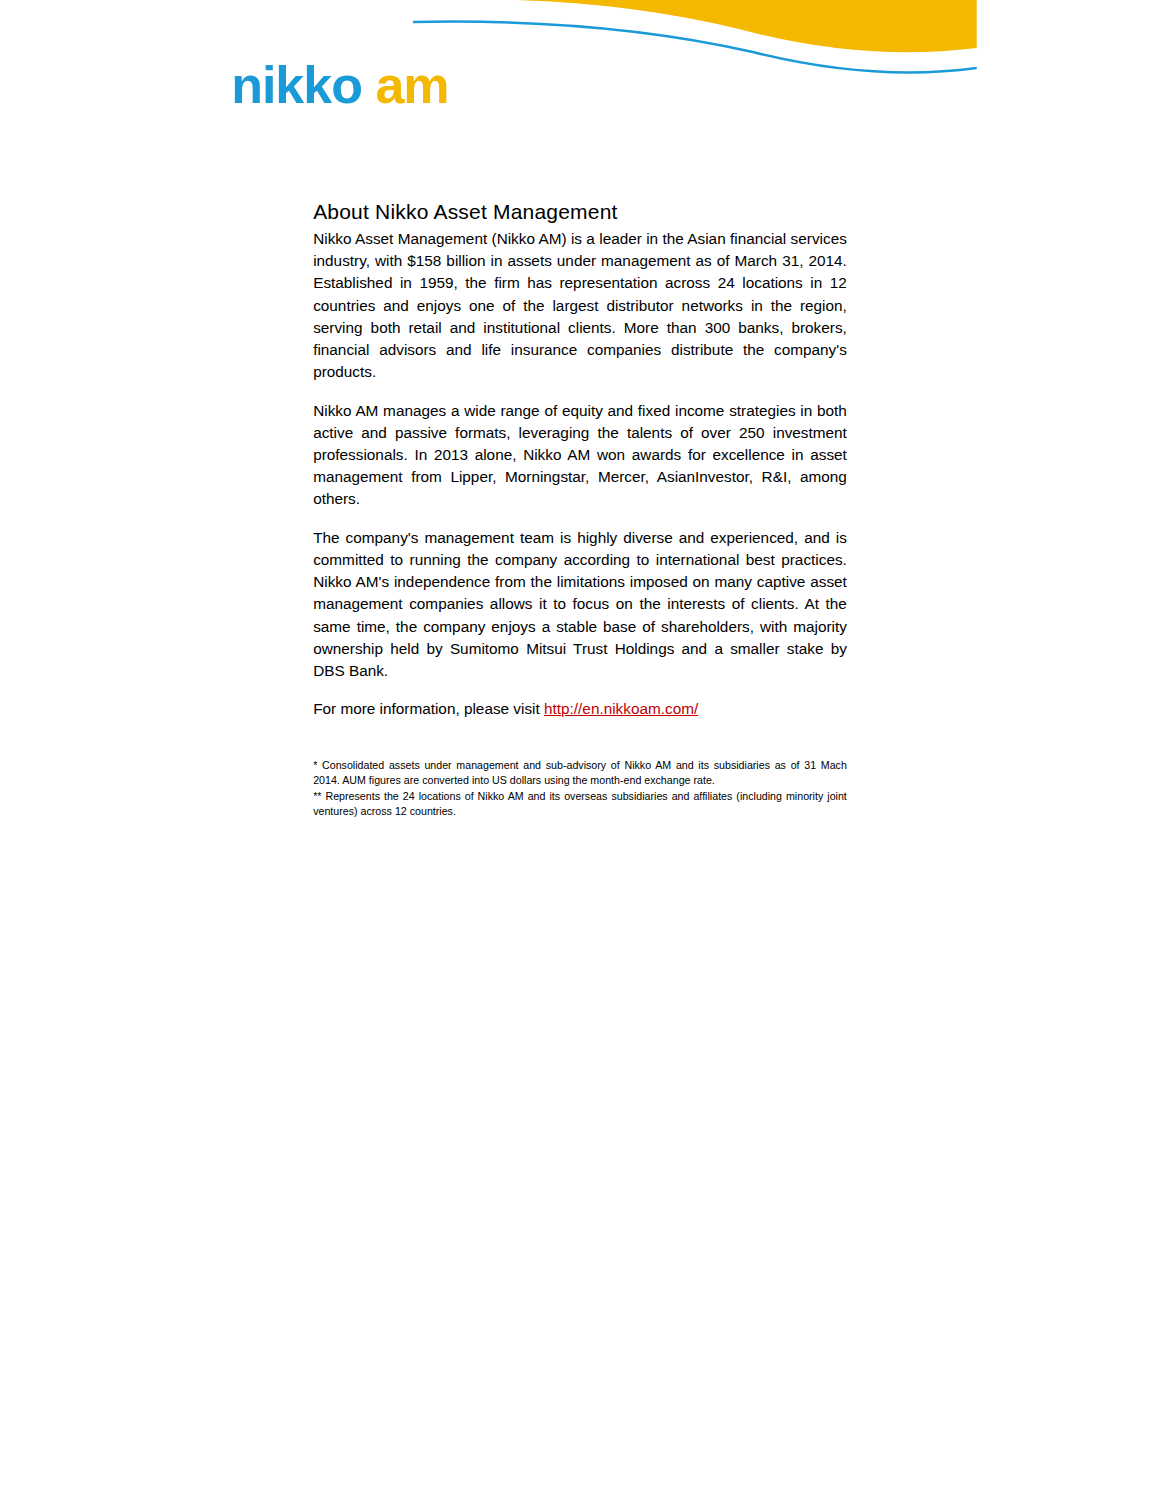nikko am
About Nikko Asset Management
Nikko Asset Management (Nikko AM) is a leader in the Asian financial services industry, with $158 billion in assets under management as of March 31, 2014. Established in 1959, the firm has representation across 24 locations in 12 countries and enjoys one of the largest distributor networks in the region, serving both retail and institutional clients. More than 300 banks, brokers, financial advisors and life insurance companies distribute the company's products.
Nikko AM manages a wide range of equity and fixed income strategies in both active and passive formats, leveraging the talents of over 250 investment professionals. In 2013 alone, Nikko AM won awards for excellence in asset management from Lipper, Morningstar, Mercer, AsianInvestor, R&I, among others.
The company's management team is highly diverse and experienced, and is committed to running the company according to international best practices. Nikko AM's independence from the limitations imposed on many captive asset management companies allows it to focus on the interests of clients. At the same time, the company enjoys a stable base of shareholders, with majority ownership held by Sumitomo Mitsui Trust Holdings and a smaller stake by DBS Bank.
For more information, please visit http://en.nikkoam.com/
* Consolidated assets under management and sub-advisory of Nikko AM and its subsidiaries as of 31 Mach 2014. AUM figures are converted into US dollars using the month-end exchange rate.
** Represents the 24 locations of Nikko AM and its overseas subsidiaries and affiliates (including minority joint ventures) across 12 countries.